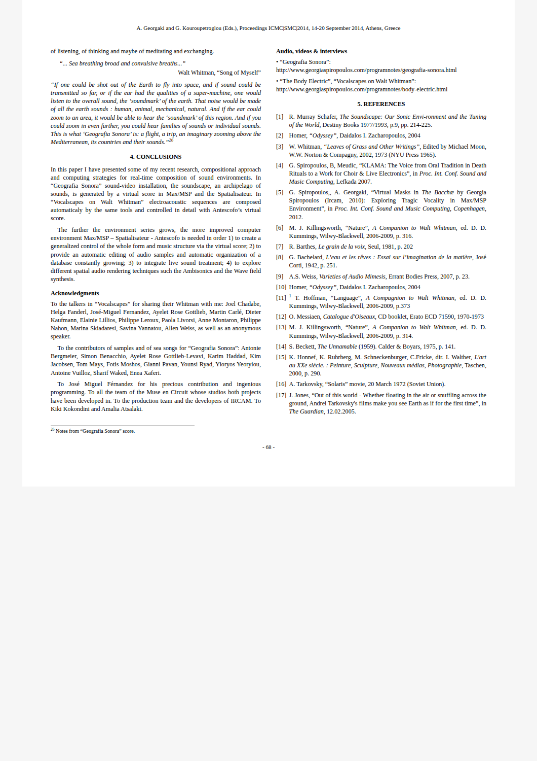A. Georgaki and G. Kouroupetroglou (Eds.), Proceedings ICMC|SMC|2014, 14-20 September 2014, Athens, Greece
of listening, of thinking and maybe of meditating and exchanging.
“... Sea breathing broad and convulsive breaths...” Walt Whitman, “Song of Myself”
“If one could be shot out of the Earth to fly into space, and if sound could be transmitted so far, or if the ear had the qualities of a super-machine, one would listen to the overall sound, the ‘soundmark’ of the earth. That noise would be made of all the earth sounds : human, animal, mechanical, natural. And if the ear could zoom to an area, it would be able to hear the ‘soundmark’ of this region. And if you could zoom in even further, you could hear families of sounds or individual sounds. This is what ‘Geografia Sonora’ is: a flight, a trip, an imaginary zooming above the Mediterranean, its countries and their sounds.”26
4. CONCLUSIONS
In this paper I have presented some of my recent research, compositional approach and computing strategies for real-time composition of sound environments. In “Geografia Sonora” sound-video installation, the soundscape, an archipelago of sounds, is generated by a virtual score in Max/MSP and the Spatialisateur. In “Vocalscapes on Walt Whitman” electroacoustic sequences are composed automaticaly by the same tools and controlled in detail with Antescofo’s virtual score.
The further the environment series grows, the more improved computer environment Max/MSP – Spatialisateur - Antescofo is needed in order 1) to create a generalized control of the whole form and music structure via the virtual score; 2) to provide an automatic editing of audio samples and automatic organization of a database constantly growing; 3) to integrate live sound treatment; 4) to explore different spatial audio rendering techniques such the Ambisonics and the Wave field synthesis.
Acknowledgments
To the talkers in “Vocalscapes” for sharing their Whitman with me: Joel Chadabe, Helga Fanderl, José-Miguel Fernandez, Ayelet Rose Gottlieb, Martin Carlé, Dieter Kaufmann, Elainie Lillios, Philippe Leroux, Paola Livorsi, Anne Montaron, Philippe Nahon, Marina Skiadaresi, Savina Yannatou, Allen Weiss, as well as an anonymous speaker.
To the contributors of samples and of sea songs for “Geografia Sonora”: Antonie Bergmeier, Simon Benacchio, Ayelet Rose Gottlieb-Levavi, Karim Haddad, Kim Jacobsen, Tom Mays, Fotis Moshos, Gianni Pavan, Younsi Ryad, Yioryos Yeoryiou, Antoine Vuilloz, Sharif Waked, Enea Xaferi.
To José Miguel Férnandez for his precious contribution and ingenious programming. To all the team of the Muse en Circuit whose studios both projects have been developed in. To the production team and the developers of IRCAM. To Kiki Kokondini and Amalia Atsalaki.
Audio, videos & interviews
• “Geografia Sonora”:
http://www.georgiaspiropoulos.com/programnotes/geografia-sonora.html
• “The Body Electric”, “Vocalscapes on Walt Whitman”:
http://www.georgiaspiropoulos.com/programnotes/body-electric.html
5. REFERENCES
[1] R. Murray Schafer, The Soundscape: Our Sonic Envi-ronment and the Tuning of the World, Destiny Books 1977/1993, p.9, pp. 214-225.
[2] Homer, “Odyssey”, Daidalos I. Zacharopoulos, 2004
[3] W. Whitman, “Leaves of Grass and Other Writings”, Edited by Michael Moon, W.W. Norton & Compagny, 2002, 1973 (NYU Press 1965).
[4] G. Spiropoulos, B, Meudic, “KLAMA: The Voice from Oral Tradition in Death Rituals to a Work for Choir & Live Electronics”, in Proc. Int. Conf. Sound and Music Computing, Lefkada 2007.
[5] G. Spiropoulos,, A. Georgaki, “Virtual Masks in The Bacchæ by Georgia Spiropoulos (Ircam, 2010): Exploring Tragic Vocality in Max/MSP Environment”, in Proc. Int. Conf. Sound and Music Computing, Copenhagen, 2012.
[6] M. J. Killingsworth, “Nature”, A Companion to Walt Whitman, ed. D. D. Kummings, Wilwy-Blackwell, 2006-2009, p. 316.
[7] R. Barthes, Le grain de la voix, Seul, 1981, p. 202
[8] G. Bachelard, L’eau et les rêves : Essai sur l’imagination de la matière, José Corti, 1942, p. 251.
[9] A.S. Weiss, Varieties of Audio Mimesis, Errant Bodies Press, 2007, p. 23.
[10] Homer, “Odyssey”, Daidalos I. Zacharopoulos, 2004
[11]1 T. Hoffman, “Language”, A Compagnion to Walt Whitman, ed. D. D. Kummings, Wilwy-Blackwell, 2006-2009, p.373
[12] O. Messiaen, Catalogue d'Oiseaux, CD booklet, Erato ECD 71590, 1970-1973
[13] M. J. Killingsworth, “Nature”, A Companion to Walt Whitman, ed. D. D. Kummings, Wilwy-Blackwell, 2006-2009, p. 314.
[14] S. Beckett, The Unnamable (1959). Calder & Boyars, 1975, p. 141.
[15] K. Honnef, K. Ruhrberg, M. Schneckenburger, C.Fricke, dir. I. Walther, L'art au XXe siècle. : Peinture, Sculpture, Nouveaux médias, Photographie, Taschen, 2000, p. 290.
[16] A. Tarkovsky, “Solaris” movie, 20 March 1972 (Soviet Union).
[17] J. Jones, “Out of this world - Whether floating in the air or snuffling across the ground, Andrei Tarkovsky's films make you see Earth as if for the first time”, in The Guardian, 12.02.2005.
26 Notes from “Geografia Sonora” score.
- 68 -